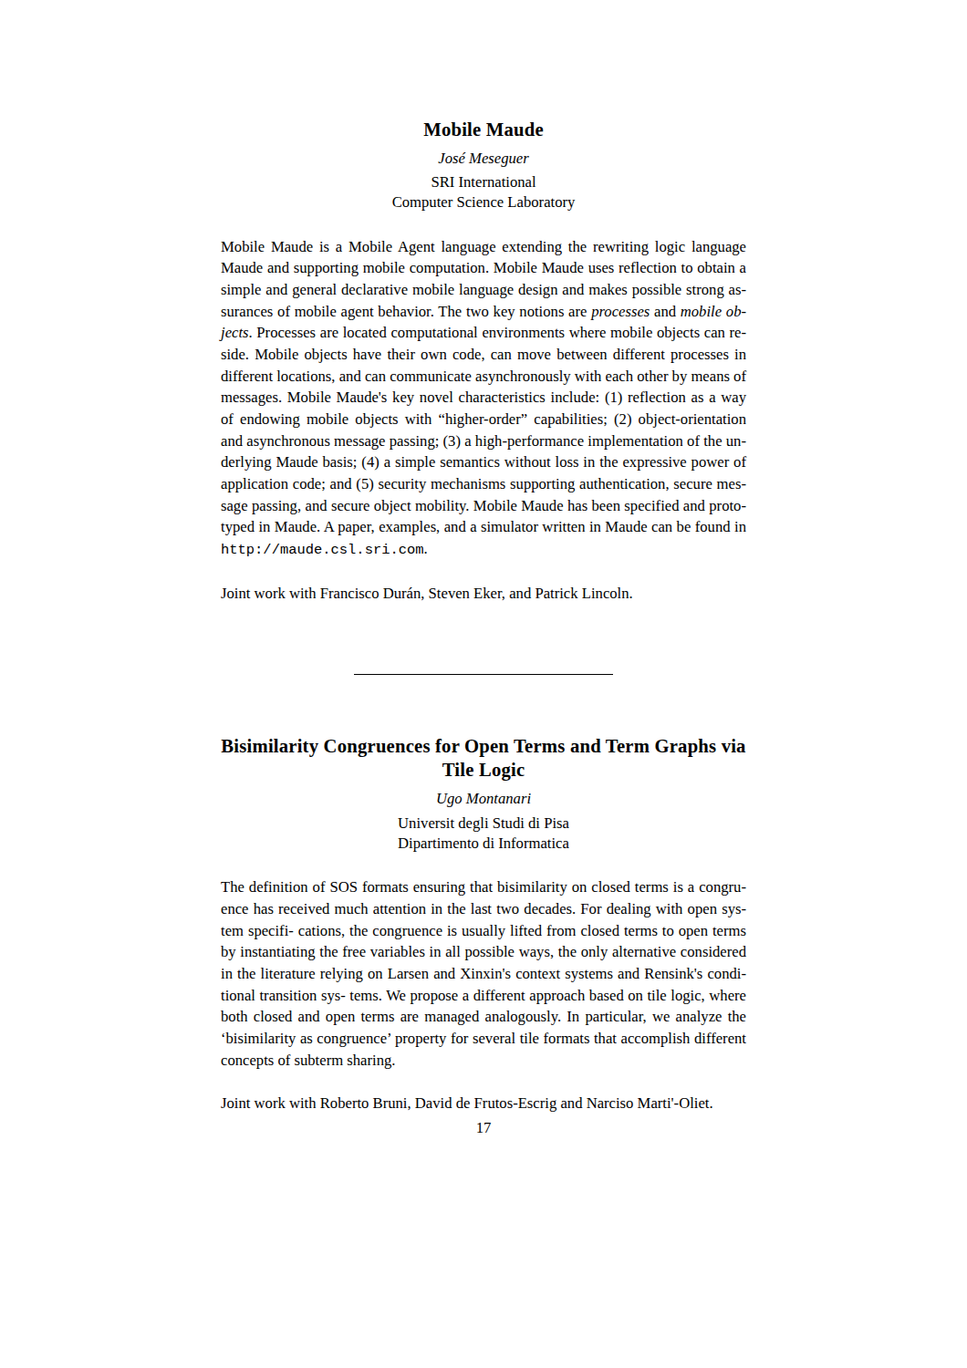Mobile Maude
José Meseguer
SRI International
Computer Science Laboratory
Mobile Maude is a Mobile Agent language extending the rewriting logic language Maude and supporting mobile computation. Mobile Maude uses reflection to obtain a simple and general declarative mobile language design and makes possible strong assurances of mobile agent behavior. The two key notions are processes and mobile objects. Processes are located computational environments where mobile objects can reside. Mobile objects have their own code, can move between different processes in different locations, and can communicate asynchronously with each other by means of messages. Mobile Maude's key novel characteristics include: (1) reflection as a way of endowing mobile objects with “higher-order” capabilities; (2) object-orientation and asynchronous message passing; (3) a high-performance implementation of the underlying Maude basis; (4) a simple semantics without loss in the expressive power of application code; and (5) security mechanisms supporting authentication, secure message passing, and secure object mobility. Mobile Maude has been specified and prototyped in Maude. A paper, examples, and a simulator written in Maude can be found in http://maude.csl.sri.com.
Joint work with Francisco Durán, Steven Eker, and Patrick Lincoln.
Bisimilarity Congruences for Open Terms and Term Graphs via
Tile Logic
Ugo Montanari
Universit degli Studi di Pisa
Dipartimento di Informatica
The definition of SOS formats ensuring that bisimilarity on closed terms is a congruence has received much attention in the last two decades. For dealing with open system specifi- cations, the congruence is usually lifted from closed terms to open terms by instantiating the free variables in all possible ways, the only alternative considered in the literature relying on Larsen and Xinxin's context systems and Rensink's conditional transition sys- tems. We propose a different approach based on tile logic, where both closed and open terms are managed analogously. In particular, we analyze the ‘bisimilarity as congruence’ property for several tile formats that accomplish different concepts of subterm sharing.
Joint work with Roberto Bruni, David de Frutos-Escrig and Narciso Marti'-Oliet.
17